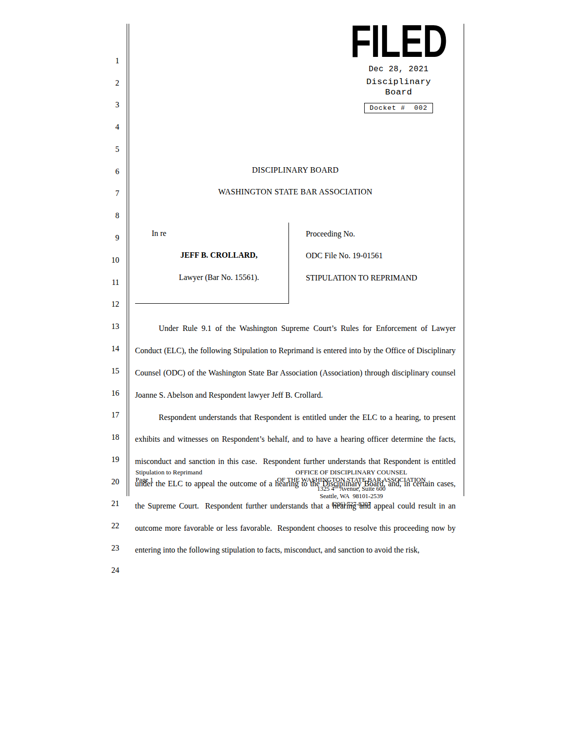FILED
Dec 28, 2021
Disciplinary
Board
Docket # 002
1
2
3
4
5
6
7
8
9
10
11
12
13
14
15
16
17
18
19
20
21
22
23
24
DISCIPLINARY BOARD
WASHINGTON STATE BAR ASSOCIATION
| In re JEFF B. CROLLARD, Lawyer (Bar No. 15561). | Proceeding No. ODC File No. 19-01561 STIPULATION TO REPRIMAND |
Under Rule 9.1 of the Washington Supreme Court’s Rules for Enforcement of Lawyer Conduct (ELC), the following Stipulation to Reprimand is entered into by the Office of Disciplinary Counsel (ODC) of the Washington State Bar Association (Association) through disciplinary counsel Joanne S. Abelson and Respondent lawyer Jeff B. Crollard.
Respondent understands that Respondent is entitled under the ELC to a hearing, to present exhibits and witnesses on Respondent’s behalf, and to have a hearing officer determine the facts, misconduct and sanction in this case. Respondent further understands that Respondent is entitled under the ELC to appeal the outcome of a hearing to the Disciplinary Board, and, in certain cases, the Supreme Court. Respondent further understands that a hearing and appeal could result in an outcome more favorable or less favorable. Respondent chooses to resolve this proceeding now by entering into the following stipulation to facts, misconduct, and sanction to avoid the risk,
| Stipulation to Reprimand Page 1 | OFFICE OF DISCIPLINARY COUNSEL OF THE WASHINGTON STATE BAR ASSOCIATION 1325 4 th Avenue, Suite 600 Seattle, WA 98101-2539 (206) 727-8207 |